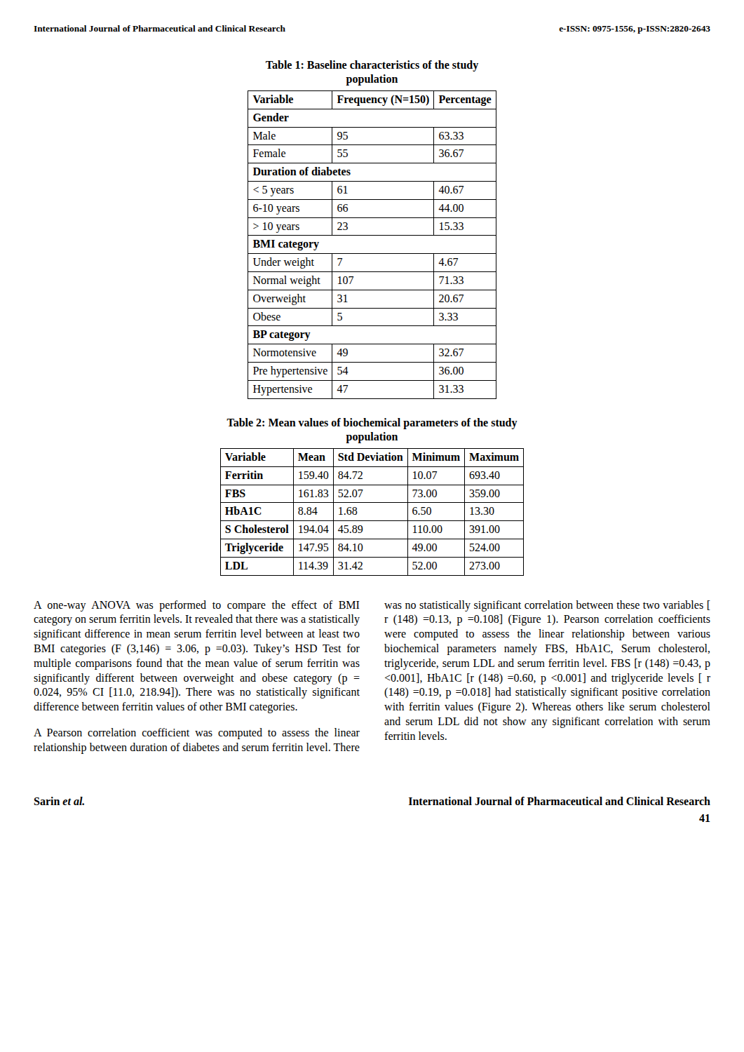International Journal of Pharmaceutical and Clinical Research e-ISSN: 0975-1556, p-ISSN:2820-2643
Table 1: Baseline characteristics of the study population
| Variable | Frequency (N=150) | Percentage |
| --- | --- | --- |
| Gender |
| Male | 95 | 63.33 |
| Female | 55 | 36.67 |
| Duration of diabetes |
| < 5 years | 61 | 40.67 |
| 6-10 years | 66 | 44.00 |
| > 10 years | 23 | 15.33 |
| BMI category |
| Under weight | 7 | 4.67 |
| Normal weight | 107 | 71.33 |
| Overweight | 31 | 20.67 |
| Obese | 5 | 3.33 |
| BP category |
| Normotensive | 49 | 32.67 |
| Pre hypertensive | 54 | 36.00 |
| Hypertensive | 47 | 31.33 |
Table 2: Mean values of biochemical parameters of the study population
| Variable | Mean | Std Deviation | Minimum | Maximum |
| --- | --- | --- | --- | --- |
| Ferritin | 159.40 | 84.72 | 10.07 | 693.40 |
| FBS | 161.83 | 52.07 | 73.00 | 359.00 |
| HbA1C | 8.84 | 1.68 | 6.50 | 13.30 |
| S Cholesterol | 194.04 | 45.89 | 110.00 | 391.00 |
| Triglyceride | 147.95 | 84.10 | 49.00 | 524.00 |
| LDL | 114.39 | 31.42 | 52.00 | 273.00 |
A one-way ANOVA was performed to compare the effect of BMI category on serum ferritin levels. It revealed that there was a statistically significant difference in mean serum ferritin level between at least two BMI categories (F (3,146) = 3.06, p =0.03). Tukey’s HSD Test for multiple comparisons found that the mean value of serum ferritin was significantly different between overweight and obese category (p = 0.024, 95% CI [11.0, 218.94]). There was no statistically significant difference between ferritin values of other BMI categories.
A Pearson correlation coefficient was computed to assess the linear relationship between duration of diabetes and serum ferritin level. There was no statistically significant correlation between these two variables [ r (148) =0.13, p =0.108] (Figure 1). Pearson correlation coefficients were computed to assess the linear relationship between various biochemical parameters namely FBS, HbA1C, Serum cholesterol, triglyceride, serum LDL and serum ferritin level. FBS [r (148) =0.43, p <0.001], HbA1C [r (148) =0.60, p <0.001] and triglyceride levels [ r (148) =0.19, p =0.018] had statistically significant positive correlation with ferritin values (Figure 2). Whereas others like serum cholesterol and serum LDL did not show any significant correlation with serum ferritin levels.
Sarin et al. International Journal of Pharmaceutical and Clinical Research
41